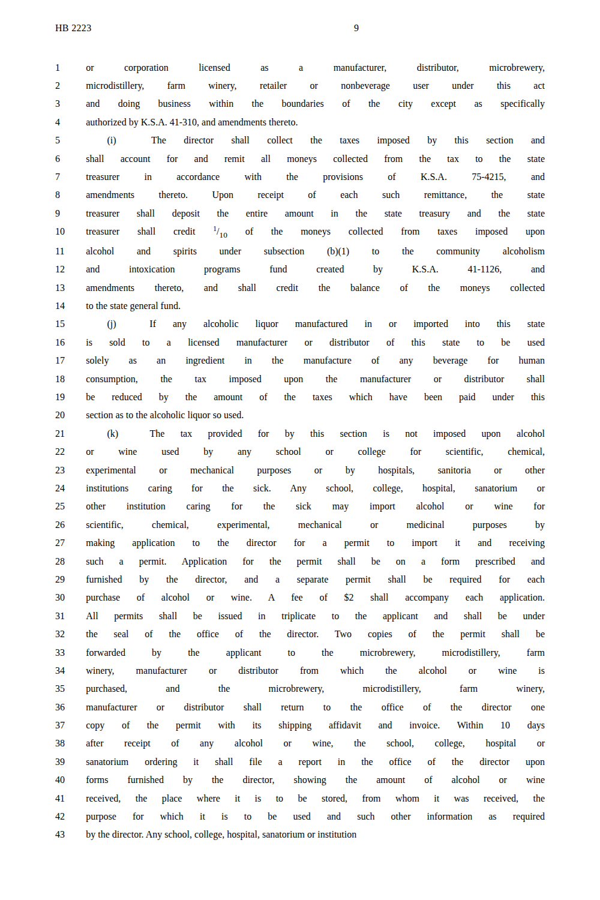HB 2223 9
1 or corporation licensed as a manufacturer, distributor, microbrewery,
2 microdistillery, farm winery, retailer or nonbeverage user under this act
3 and doing business within the boundaries of the city except as specifically
4 authorized by K.S.A. 41-310, and amendments thereto.
5 (i) The director shall collect the taxes imposed by this section and
6 shall account for and remit all moneys collected from the tax to the state
7 treasurer in accordance with the provisions of K.S.A. 75-4215, and
8 amendments thereto. Upon receipt of each such remittance, the state
9 treasurer shall deposit the entire amount in the state treasury and the state
10 treasurer shall credit 1/10 of the moneys collected from taxes imposed upon
11 alcohol and spirits under subsection (b)(1) to the community alcoholism
12 and intoxication programs fund created by K.S.A. 41-1126, and
13 amendments thereto, and shall credit the balance of the moneys collected
14 to the state general fund.
15 (j) If any alcoholic liquor manufactured in or imported into this state
16 is sold to a licensed manufacturer or distributor of this state to be used
17 solely as an ingredient in the manufacture of any beverage for human
18 consumption, the tax imposed upon the manufacturer or distributor shall
19 be reduced by the amount of the taxes which have been paid under this
20 section as to the alcoholic liquor so used.
21 (k) The tax provided for by this section is not imposed upon alcohol
22 or wine used by any school or college for scientific, chemical,
23 experimental or mechanical purposes or by hospitals, sanitoria or other
24 institutions caring for the sick. Any school, college, hospital, sanatorium or
25 other institution caring for the sick may import alcohol or wine for
26 scientific, chemical, experimental, mechanical or medicinal purposes by
27 making application to the director for a permit to import it and receiving
28 such a permit. Application for the permit shall be on a form prescribed and
29 furnished by the director, and a separate permit shall be required for each
30 purchase of alcohol or wine. A fee of $2 shall accompany each application.
31 All permits shall be issued in triplicate to the applicant and shall be under
32 the seal of the office of the director. Two copies of the permit shall be
33 forwarded by the applicant to the microbrewery, microdistillery, farm
34 winery, manufacturer or distributor from which the alcohol or wine is
35 purchased, and the microbrewery, microdistillery, farm winery,
36 manufacturer or distributor shall return to the office of the director one
37 copy of the permit with its shipping affidavit and invoice. Within 10 days
38 after receipt of any alcohol or wine, the school, college, hospital or
39 sanatorium ordering it shall file a report in the office of the director upon
40 forms furnished by the director, showing the amount of alcohol or wine
41 received, the place where it is to be stored, from whom it was received, the
42 purpose for which it is to be used and such other information as required
43 by the director. Any school, college, hospital, sanatorium or institution